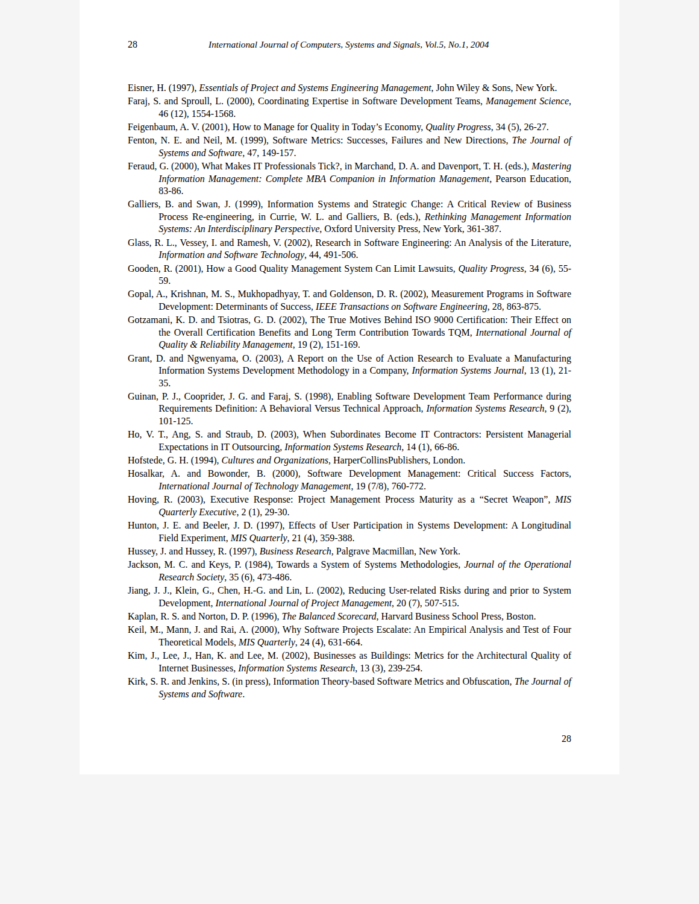28 International Journal of Computers, Systems and Signals, Vol.5, No.1, 2004
Eisner, H. (1997), Essentials of Project and Systems Engineering Management, John Wiley & Sons, New York.
Faraj, S. and Sproull, L. (2000), Coordinating Expertise in Software Development Teams, Management Science, 46 (12), 1554-1568.
Feigenbaum, A. V. (2001), How to Manage for Quality in Today’s Economy, Quality Progress, 34 (5), 26-27.
Fenton, N. E. and Neil, M. (1999), Software Metrics: Successes, Failures and New Directions, The Journal of Systems and Software, 47, 149-157.
Feraud, G. (2000), What Makes IT Professionals Tick?, in Marchand, D. A. and Davenport, T. H. (eds.), Mastering Information Management: Complete MBA Companion in Information Management, Pearson Education, 83-86.
Galliers, B. and Swan, J. (1999), Information Systems and Strategic Change: A Critical Review of Business Process Re-engineering, in Currie, W. L. and Galliers, B. (eds.), Rethinking Management Information Systems: An Interdisciplinary Perspective, Oxford University Press, New York, 361-387.
Glass, R. L., Vessey, I. and Ramesh, V. (2002), Research in Software Engineering: An Analysis of the Literature, Information and Software Technology, 44, 491-506.
Gooden, R. (2001), How a Good Quality Management System Can Limit Lawsuits, Quality Progress, 34 (6), 55-59.
Gopal, A., Krishnan, M. S., Mukhopadhyay, T. and Goldenson, D. R. (2002), Measurement Programs in Software Development: Determinants of Success, IEEE Transactions on Software Engineering, 28, 863-875.
Gotzamani, K. D. and Tsiotras, G. D. (2002), The True Motives Behind ISO 9000 Certification: Their Effect on the Overall Certification Benefits and Long Term Contribution Towards TQM, International Journal of Quality & Reliability Management, 19 (2), 151-169.
Grant, D. and Ngwenyama, O. (2003), A Report on the Use of Action Research to Evaluate a Manufacturing Information Systems Development Methodology in a Company, Information Systems Journal, 13 (1), 21-35.
Guinan, P. J., Cooprider, J. G. and Faraj, S. (1998), Enabling Software Development Team Performance during Requirements Definition: A Behavioral Versus Technical Approach, Information Systems Research, 9 (2), 101-125.
Ho, V. T., Ang, S. and Straub, D. (2003), When Subordinates Become IT Contractors: Persistent Managerial Expectations in IT Outsourcing, Information Systems Research, 14 (1), 66-86.
Hofstede, G. H. (1994), Cultures and Organizations, HarperCollinsPublishers, London.
Hosalkar, A. and Bowonder, B. (2000), Software Development Management: Critical Success Factors, International Journal of Technology Management, 19 (7/8), 760-772.
Hoving, R. (2003), Executive Response: Project Management Process Maturity as a “Secret Weapon”, MIS Quarterly Executive, 2 (1), 29-30.
Hunton, J. E. and Beeler, J. D. (1997), Effects of User Participation in Systems Development: A Longitudinal Field Experiment, MIS Quarterly, 21 (4), 359-388.
Hussey, J. and Hussey, R. (1997), Business Research, Palgrave Macmillan, New York.
Jackson, M. C. and Keys, P. (1984), Towards a System of Systems Methodologies, Journal of the Operational Research Society, 35 (6), 473-486.
Jiang, J. J., Klein, G., Chen, H.-G. and Lin, L. (2002), Reducing User-related Risks during and prior to System Development, International Journal of Project Management, 20 (7), 507-515.
Kaplan, R. S. and Norton, D. P. (1996), The Balanced Scorecard, Harvard Business School Press, Boston.
Keil, M., Mann, J. and Rai, A. (2000), Why Software Projects Escalate: An Empirical Analysis and Test of Four Theoretical Models, MIS Quarterly, 24 (4), 631-664.
Kim, J., Lee, J., Han, K. and Lee, M. (2002), Businesses as Buildings: Metrics for the Architectural Quality of Internet Businesses, Information Systems Research, 13 (3), 239-254.
Kirk, S. R. and Jenkins, S. (in press), Information Theory-based Software Metrics and Obfuscation, The Journal of Systems and Software.
28